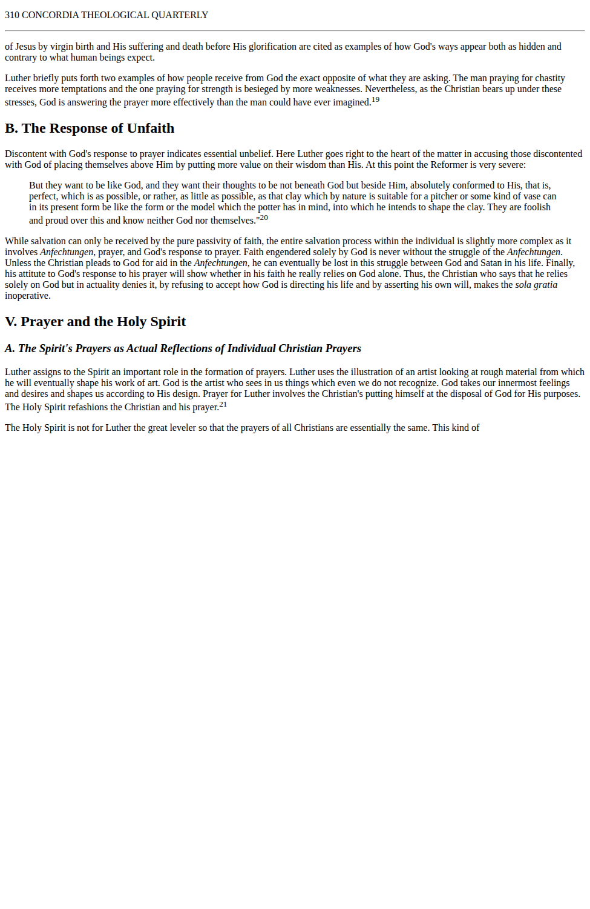310 CONCORDIA THEOLOGICAL QUARTERLY
of Jesus by virgin birth and His suffering and death before His glorification are cited as examples of how God's ways appear both as hidden and contrary to what human beings expect.
Luther briefly puts forth two examples of how people receive from God the exact opposite of what they are asking. The man praying for chastity receives more temptations and the one praying for strength is besieged by more weaknesses. Nevertheless, as the Christian bears up under these stresses, God is answering the prayer more effectively than the man could have ever imagined.19
B. The Response of Unfaith
Discontent with God's response to prayer indicates essential unbelief. Here Luther goes right to the heart of the matter in accusing those discontented with God of placing themselves above Him by putting more value on their wisdom than His. At this point the Reformer is very severe:
But they want to be like God, and they want their thoughts to be not beneath God but beside Him, absolutely conformed to His, that is, perfect, which is as possible, or rather, as little as possible, as that clay which by nature is suitable for a pitcher or some kind of vase can in its present form be like the form or the model which the potter has in mind, into which he intends to shape the clay. They are foolish and proud over this and know neither God nor themselves."20
While salvation can only be received by the pure passivity of faith, the entire salvation process within the individual is slightly more complex as it involves Anfechtungen, prayer, and God's response to prayer. Faith engendered solely by God is never without the struggle of the Anfechtungen. Unless the Christian pleads to God for aid in the Anfechtungen, he can eventually be lost in this struggle between God and Satan in his life. Finally, his attitute to God's response to his prayer will show whether in his faith he really relies on God alone. Thus, the Christian who says that he relies solely on God but in actuality denies it, by refusing to accept how God is directing his life and by asserting his own will, makes the sola gratia inoperative.
V. Prayer and the Holy Spirit
A. The Spirit's Prayers as Actual Reflections of Individual Christian Prayers
Luther assigns to the Spirit an important role in the formation of prayers. Luther uses the illustration of an artist looking at rough material from which he will eventually shape his work of art. God is the artist who sees in us things which even we do not recognize. God takes our innermost feelings and desires and shapes us according to His design. Prayer for Luther involves the Christian's putting himself at the disposal of God for His purposes. The Holy Spirit refashions the Christian and his prayer.21
The Holy Spirit is not for Luther the great leveler so that the prayers of all Christians are essentially the same. This kind of